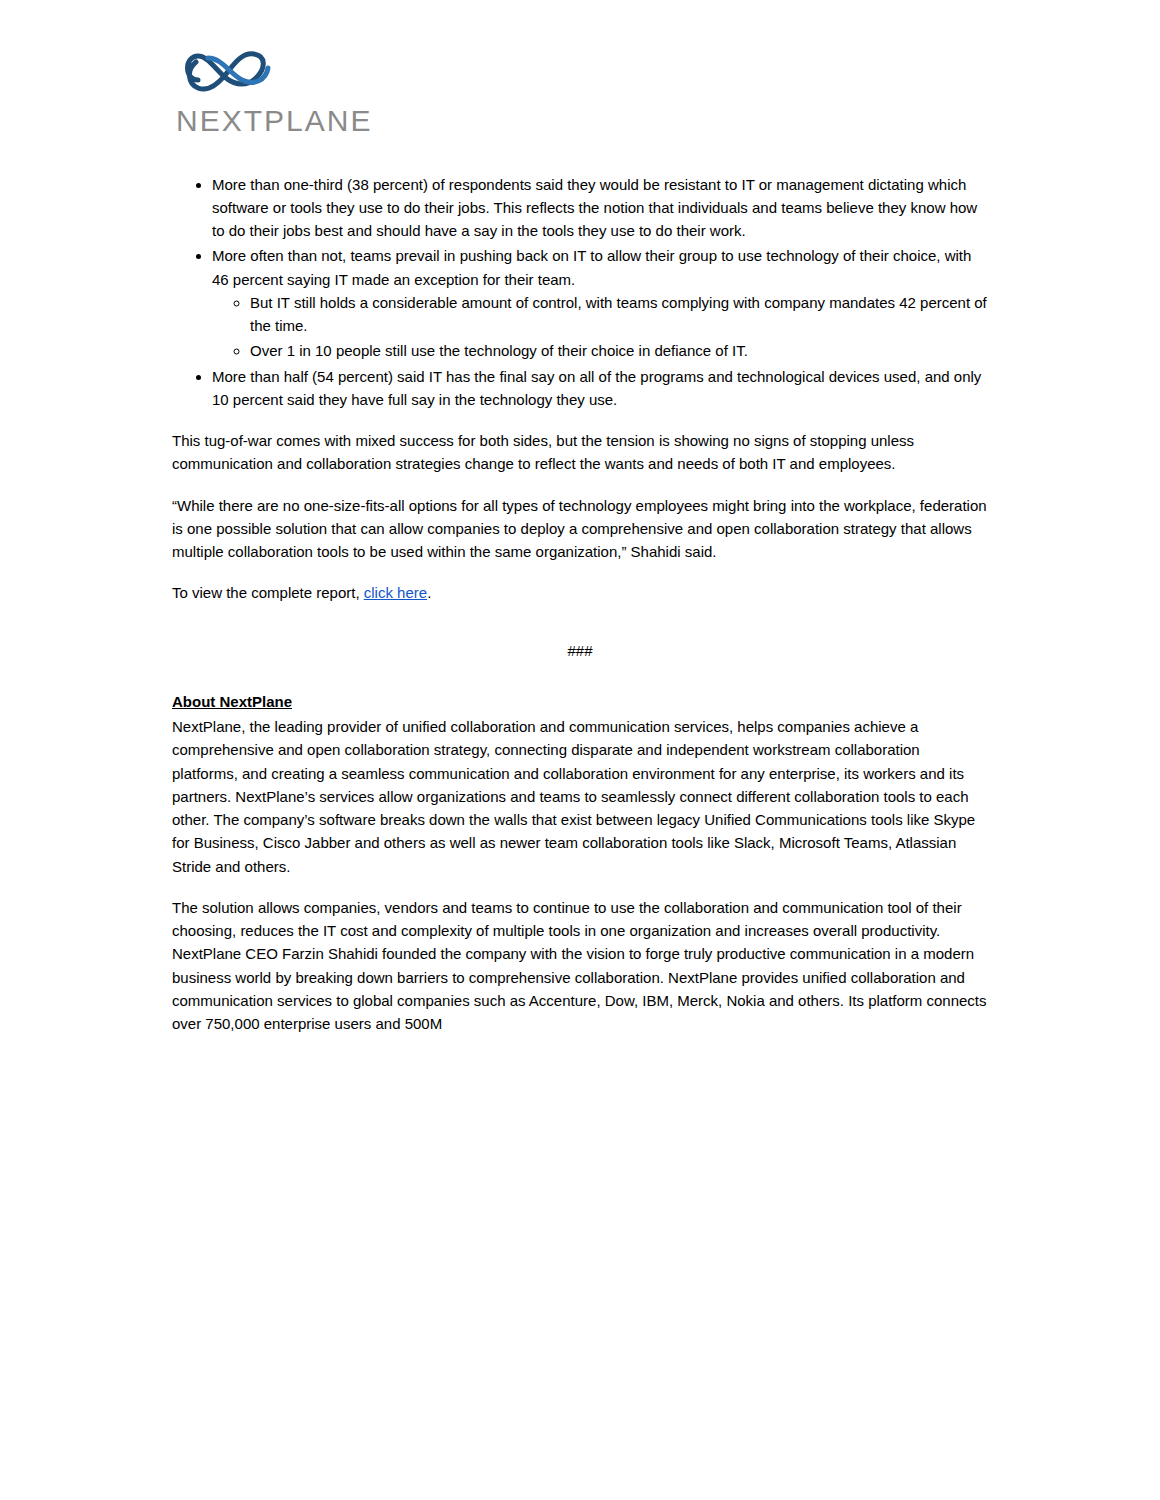NEXTPLANE
More than one-third (38 percent) of respondents said they would be resistant to IT or management dictating which software or tools they use to do their jobs. This reflects the notion that individuals and teams believe they know how to do their jobs best and should have a say in the tools they use to do their work.
More often than not, teams prevail in pushing back on IT to allow their group to use technology of their choice, with 46 percent saying IT made an exception for their team.
But IT still holds a considerable amount of control, with teams complying with company mandates 42 percent of the time.
Over 1 in 10 people still use the technology of their choice in defiance of IT.
More than half (54 percent) said IT has the final say on all of the programs and technological devices used, and only 10 percent said they have full say in the technology they use.
This tug-of-war comes with mixed success for both sides, but the tension is showing no signs of stopping unless communication and collaboration strategies change to reflect the wants and needs of both IT and employees.
“While there are no one-size-fits-all options for all types of technology employees might bring into the workplace, federation is one possible solution that can allow companies to deploy a comprehensive and open collaboration strategy that allows multiple collaboration tools to be used within the same organization,” Shahidi said.
To view the complete report, click here.
###
About NextPlane
NextPlane, the leading provider of unified collaboration and communication services, helps companies achieve a comprehensive and open collaboration strategy, connecting disparate and independent workstream collaboration platforms, and creating a seamless communication and collaboration environment for any enterprise, its workers and its partners. NextPlane’s services allow organizations and teams to seamlessly connect different collaboration tools to each other. The company’s software breaks down the walls that exist between legacy Unified Communications tools like Skype for Business, Cisco Jabber and others as well as newer team collaboration tools like Slack, Microsoft Teams, Atlassian Stride and others.
The solution allows companies, vendors and teams to continue to use the collaboration and communication tool of their choosing, reduces the IT cost and complexity of multiple tools in one organization and increases overall productivity. NextPlane CEO Farzin Shahidi founded the company with the vision to forge truly productive communication in a modern business world by breaking down barriers to comprehensive collaboration. NextPlane provides unified collaboration and communication services to global companies such as Accenture, Dow, IBM, Merck, Nokia and others. Its platform connects over 750,000 enterprise users and 500M